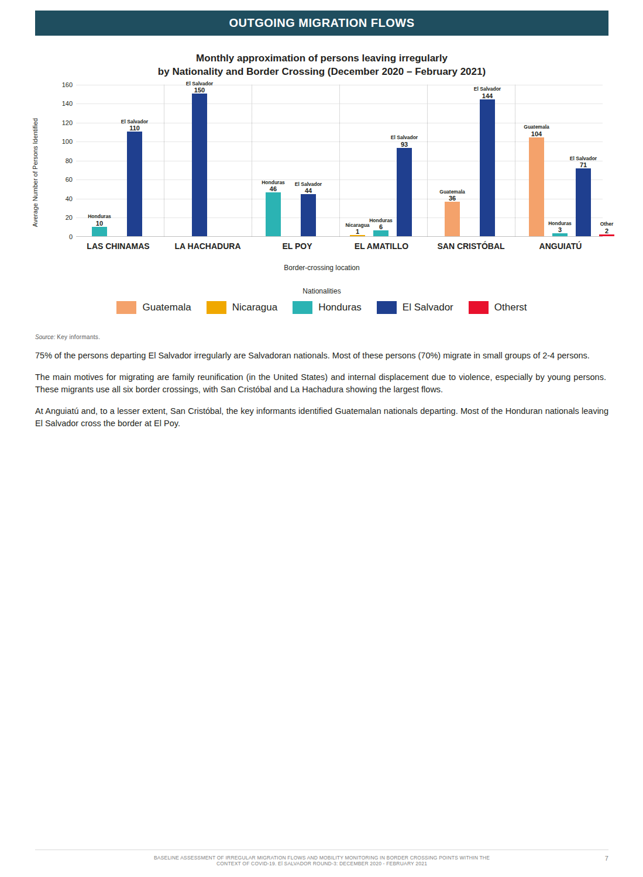OUTGOING MIGRATION FLOWS
Monthly approximation of persons leaving irregularly
by Nationality and Border Crossing (December 2020 – February 2021)
Average Number of Persons Identified
160
140
120
100
80
60
40
20
0
Honduras10
El Salvador110
El Salvador150
Honduras46
El Salvador44
Nicaragua1
Honduras6
El Salvador93
Guatemala36
El Salvador144
Guatemala104
Honduras3
El Salvador71
Other2
LAS CHINAMAS
LA HACHADURA
EL POY
EL AMATILLO
SAN CRISTÓBAL
ANGUIATÚ
Border-crossing location
Nationalities
Guatemala
Nicaragua
Honduras
El Salvador
Otherst
Source: Key informants.
75% of the persons departing El Salvador irregularly are Salvadoran nationals. Most of these persons (70%) migrate in small groups of 2-4 persons.
The main motives for migrating are family reunification (in the United States) and internal displacement due to violence, especially by young persons. These migrants use all six border crossings, with San Cristóbal and La Hachadura showing the largest flows.
At Anguiatú and, to a lesser extent, San Cristóbal, the key informants identified Guatemalan nationals departing. Most of the Honduran nationals leaving El Salvador cross the border at El Poy.
BASELINE ASSESSMENT OF IRREGULAR MIGRATION FLOWS AND MOBILITY MONITORING IN BORDER CROSSING POINTS WITHIN THE
CONTEXT OF COVID-19. El SALVADOR ROUND-3: DECEMBER 2020 - FEBRUARY 2021 7